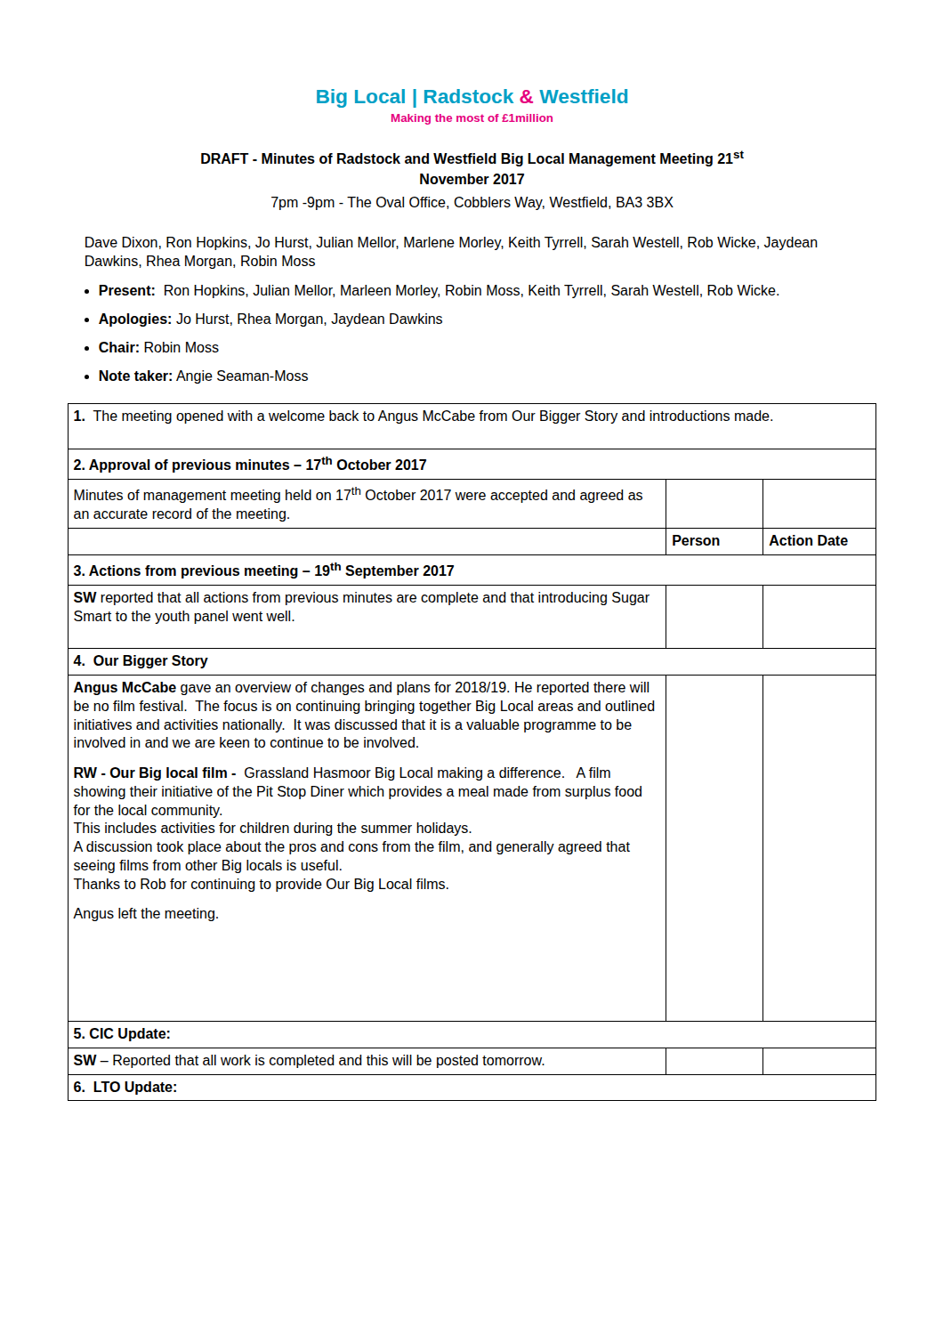Big Local | Radstock & Westfield
Making the most of £1million
DRAFT - Minutes of Radstock and Westfield Big Local Management Meeting 21st
November 2017
7pm -9pm - The Oval Office, Cobblers Way, Westfield, BA3 3BX
Dave Dixon, Ron Hopkins, Jo Hurst, Julian Mellor, Marlene Morley, Keith Tyrrell, Sarah Westell, Rob Wicke, Jaydean Dawkins, Rhea Morgan, Robin Moss
Present: Ron Hopkins, Julian Mellor, Marleen Morley, Robin Moss, Keith Tyrrell, Sarah Westell, Rob Wicke.
Apologies: Jo Hurst, Rhea Morgan, Jaydean Dawkins
Chair: Robin Moss
Note taker: Angie Seaman-Moss
| 1. The meeting opened with a welcome back to Angus McCabe from Our Bigger Story and introductions made. |
| 2. Approval of previous minutes – 17 th October 2017 |
| Minutes of management meeting held on 17 th October 2017 were accepted and agreed as an accurate record of the meeting. | | |
| | Person | Action Date |
| 3. Actions from previous meeting – 19 th September 2017 |
| SW reported that all actions from previous minutes are complete and that introducing Sugar Smart to the youth panel went well. | | |
| 4. Our Bigger Story |
| Angus McCabe gave an overview of changes and plans for 2018/19. He reported there will be no film festival. The focus is on continuing bringing together Big Local areas and outlined initiatives and activities nationally. It was discussed that it is a valuable programme to be involved in and we are keen to continue to be involved. RW - Our Big local film - Grassland Hasmoor Big Local making a difference. A film showing their initiative of the Pit Stop Diner which provides a meal made from surplus food for the local community. This includes activities for children during the summer holidays. A discussion took place about the pros and cons from the film, and generally agreed that seeing films from other Big locals is useful. Thanks to Rob for continuing to provide Our Big Local films. Angus left the meeting. | | |
| 5. CIC Update: |
| SW – Reported that all work is completed and this will be posted tomorrow. | | |
| 6. LTO Update: |